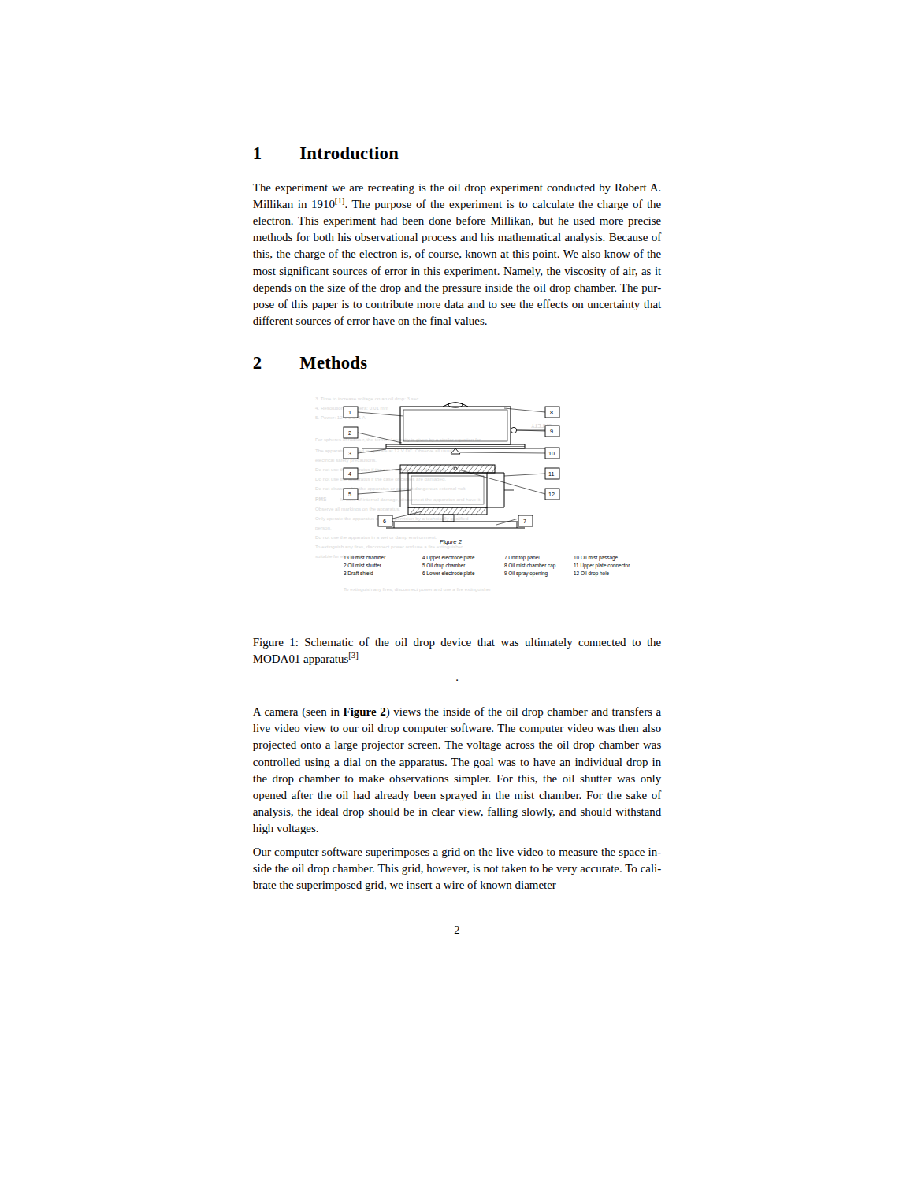1 Introduction
The experiment we are recreating is the oil drop experiment conducted by Robert A. Millikan in 1910[1]. The purpose of the experiment is to calculate the charge of the electron. This experiment had been done before Millikan, but he used more precise methods for both his observational process and his mathematical analysis. Because of this, the charge of the electron is, of course, known at this point. We also know of the most significant sources of error in this experiment. Namely, the viscosity of air, as it depends on the size of the drop and the pressure inside the oil drop chamber. The purpose of this paper is to contribute more data and to see the effects on uncertainty that different sources of error have on the final values.
2 Methods
3. Time to increase voltage on an oil drop: 3 sec 4. Resolution of camera: 0.01 mm 5. Power: 12 V DC, 1 A SAFETY For spheres of radius r, the terminal velocity is given by a similar equation for The apparatus is rated to operate at 12 V DC. Observe all usual electrical safety precautions. Do not use the apparatus if the case or cables are damaged. Do not use the apparatus if the case or cables are damaged. Do not disassemble the apparatus or connect dangerous external volt PMS In case of internal damage, disconnect the apparatus and have it Observe all markings on the apparatus. Only operate the apparatus under supervision by a technically qualified person. Do not use the apparatus in a wet or damp environment. To extinguish any fires, disconnect power and use a fire extinguisher suitable for electrical fires. 1 2 3 4 5 6 8 9 10 11 12 7 Figure 2 1 Oil mist chamber 2 Oil mist shutter 3 Draft shield 4 Upper electrode plate 5 Oil drop chamber 6 Lower electrode plate 7 Unit top panel 8 Oil mist chamber cap 9 Oil spray opening 10 Oil mist passage 11 Upper plate connector 12 Oil drop hole To extinguish any fires, disconnect power and use a fire extinguisher
Figure 1: Schematic of the oil drop device that was ultimately connected to the MODA01 apparatus[3]
.
A camera (seen in Figure 2) views the inside of the oil drop chamber and transfers a live video view to our oil drop computer software. The computer video was then also projected onto a large projector screen. The voltage across the oil drop chamber was controlled using a dial on the apparatus. The goal was to have an individual drop in the drop chamber to make observations simpler. For this, the oil shutter was only opened after the oil had already been sprayed in the mist chamber. For the sake of analysis, the ideal drop should be in clear view, falling slowly, and should withstand high voltages.
Our computer software superimposes a grid on the live video to measure the space inside the oil drop chamber. This grid, however, is not taken to be very accurate. To calibrate the superimposed grid, we insert a wire of known diameter
2